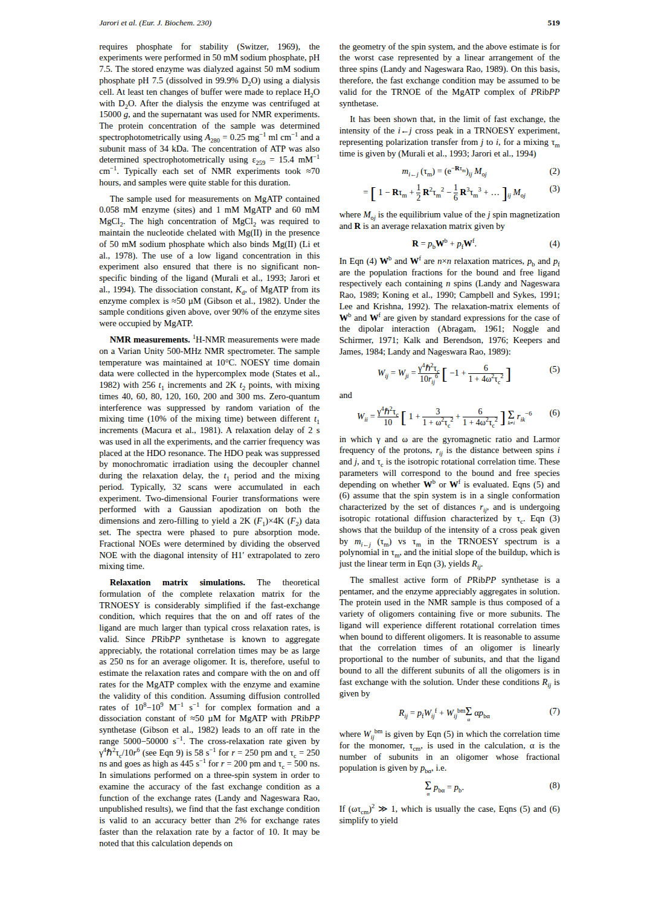Jarori et al. (Eur. J. Biochem. 230) 519
requires phosphate for stability (Switzer, 1969), the experiments were performed in 50 mM sodium phosphate, pH 7.5. The stored enzyme was dialyzed against 50 mM sodium phosphate pH 7.5 (dissolved in 99.9% D2O) using a dialysis cell. At least ten changes of buffer were made to replace H2O with D2O. After the dialysis the enzyme was centrifuged at 15000 g, and the supernatant was used for NMR experiments. The protein concentration of the sample was determined spectrophotometrically using A280 = 0.25 mg−1 ml cm−1 and a subunit mass of 34 kDa. The concentration of ATP was also determined spectrophotometrically using ε259 = 15.4 mM−1 cm−1. Typically each set of NMR experiments took ≈70 hours, and samples were quite stable for this duration.
The sample used for measurements on MgATP contained 0.058 mM enzyme (sites) and 1 mM MgATP and 60 mM MgCl2. The high concentration of MgCl2 was required to maintain the nucleotide chelated with Mg(II) in the presence of 50 mM sodium phosphate which also binds Mg(II) (Li et al., 1978). The use of a low ligand concentration in this experiment also ensured that there is no significant non-specific binding of the ligand (Murali et al., 1993; Jarori et al., 1994). The dissociation constant, Kd, of MgATP from its enzyme complex is ≈50 µM (Gibson et al., 1982). Under the sample conditions given above, over 90% of the enzyme sites were occupied by MgATP.
NMR measurements. 1H-NMR measurements were made on a Varian Unity 500-MHz NMR spectrometer. The sample temperature was maintained at 10°C. NOESY time domain data were collected in the hypercomplex mode (States et al., 1982) with 256 t1 increments and 2K t2 points, with mixing times 40, 60, 80, 120, 160, 200 and 300 ms. Zero-quantum interference was suppressed by random variation of the mixing time (10% of the mixing time) between different t1 increments (Macura et al., 1981). A relaxation delay of 2 s was used in all the experiments, and the carrier frequency was placed at the HDO resonance. The HDO peak was suppressed by monochromatic irradiation using the decoupler channel during the relaxation delay, the t1 period and the mixing period. Typically, 32 scans were accumulated in each experiment. Two-dimensional Fourier transformations were performed with a Gaussian apodization on both the dimensions and zero-filling to yield a 2K (F1)×4K (F2) data set. The spectra were phased to pure absorption mode. Fractional NOEs were determined by dividing the observed NOE with the diagonal intensity of H1′ extrapolated to zero mixing time.
Relaxation matrix simulations. The theoretical formulation of the complete relaxation matrix for the TRNOESY is considerably simplified if the fast-exchange condition, which requires that the on and off rates of the ligand are much larger than typical cross relaxation rates, is valid. Since PRibPP synthetase is known to aggregate appreciably, the rotational correlation times may be as large as 250 ns for an average oligomer. It is, therefore, useful to estimate the relaxation rates and compare with the on and off rates for the MgATP complex with the enzyme and examine the validity of this condition. Assuming diffusion controlled rates of 108−109 M−1 s−1 for complex formation and a dissociation constant of ≈50 µM for MgATP with PRibPP synthetase (Gibson et al., 1982) leads to an off rate in the range 5000−50000 s−1. The cross-relaxation rate given by γ4ℏ2τc/10r6 (see Eqn 9) is 58 s−1 for r = 250 pm and τc = 250 ns and goes as high as 445 s−1 for r = 200 pm and τc = 500 ns. In simulations performed on a three-spin system in order to examine the accuracy of the fast exchange condition as a function of the exchange rates (Landy and Nageswara Rao, unpublished results), we find that the fast exchange condition is valid to an accuracy better than 2% for exchange rates faster than the relaxation rate by a factor of 10. It may be noted that this calculation depends on
the geometry of the spin system, and the above estimate is for the worst case represented by a linear arrangement of the three spins (Landy and Nageswara Rao, 1989). On this basis, therefore, the fast exchange condition may be assumed to be valid for the TRNOE of the MgATP complex of PRibPP synthetase.
It has been shown that, in the limit of fast exchange, the intensity of the i←j cross peak in a TRNOESY experiment, representing polarization transfer from j to i, for a mixing τm time is given by (Murali et al., 1993; Jarori et al., 1994)
(2) mi←j (τm) = (e−Rτm)ij Moj
(3) = [ 1 − Rτm + 12 R2τm2 − 16 R3τm3 + … ]ij Moj
where Moj is the equilibrium value of the j spin magnetization and R is an average relaxation matrix given by
(4) R = pbWb + pfWf.
In Eqn (4) Wb and Wf are n×n relaxation matrices, pb and pf are the population fractions for the bound and free ligand respectively each containing n spins (Landy and Nageswara Rao, 1989; Koning et al., 1990; Campbell and Sykes, 1991; Lee and Krishna, 1992). The relaxation-matrix elements of Wb and Wf are given by standard expressions for the case of the dipolar interaction (Abragam, 1961; Noggle and Schirmer, 1971; Kalk and Berendson, 1976; Keepers and James, 1984; Landy and Nageswara Rao, 1989):
(5) Wij = Wji = γ4ℏ2τc 10rij6 [ −1 + 61 + 4ω2τc2 ]
and
(6) Wii = γ4ℏ2τc 10 [ 1 + 31 + ω2τc2 + 61 + 4ω2τc2 ] Σk≠i rik−6
in which γ and ω are the gyromagnetic ratio and Larmor frequency of the protons, rij is the distance between spins i and j, and τc is the isotropic rotational correlation time. These parameters will correspond to the bound and free species depending on whether Wb or Wf is evaluated. Eqns (5) and (6) assume that the spin system is in a single conformation characterized by the set of distances rij, and is undergoing isotropic rotational diffusion characterized by τc. Eqn (3) shows that the buildup of the intensity of a cross peak given by mi←j (τm) vs τm in the TRNOESY spectrum is a polynomial in τm, and the initial slope of the buildup, which is just the linear term in Eqn (3), yields Rij.
The smallest active form of PRibPP synthetase is a pentamer, and the enzyme appreciably aggregates in solution. The protein used in the NMR sample is thus composed of a variety of oligomers containing five or more subunits. The ligand will experience different rotational correlation times when bound to different oligomers. It is reasonable to assume that the correlation times of an oligomer is linearly proportional to the number of subunits, and that the ligand bound to all the different subunits of all the oligomers is in fast exchange with the solution. Under these conditions Rij is given by
(7) Rij = pfWijf + WijbmΣα αpbα
where Wijbm is given by Eqn (5) in which the correlation time for the monomer, τcm, is used in the calculation, α is the number of subunits in an oligomer whose fractional population is given by pbα, i.e.
(8) Σα pbα = pb.
If (ωτcm)2 ≫ 1, which is usually the case, Eqns (5) and (6) simplify to yield